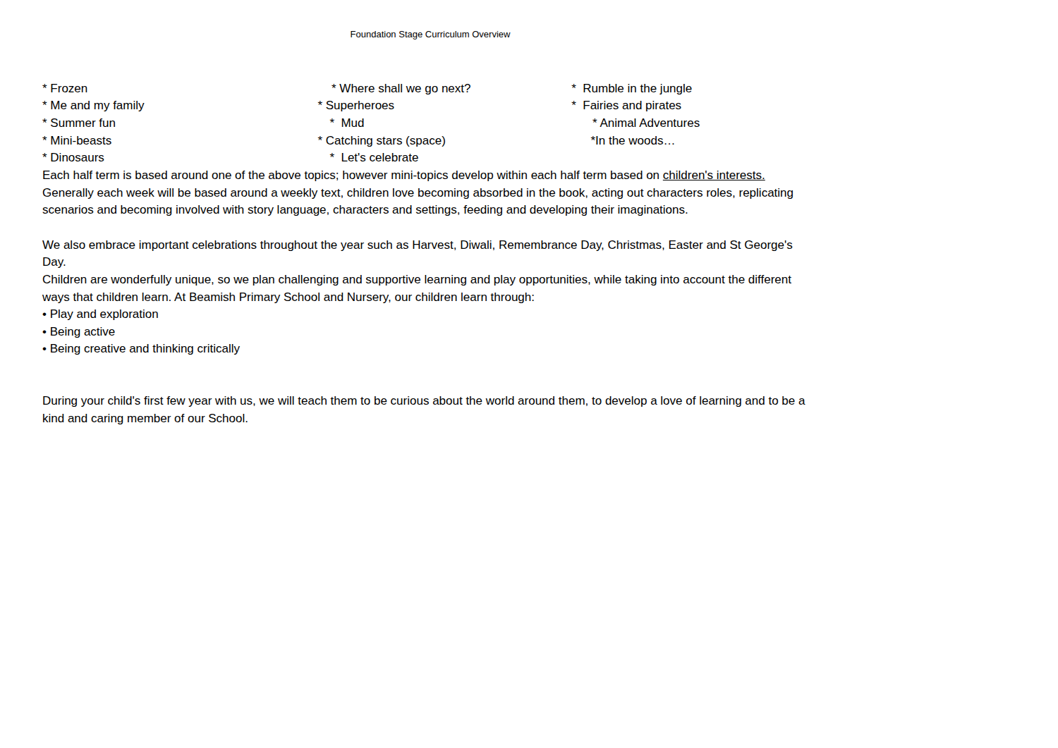Foundation Stage Curriculum Overview
* Frozen
* Where shall we go next?
* Rumble in the jungle
* Me and my family
* Superheroes
* Fairies and pirates
* Summer fun
* Mud
* Animal Adventures
* Mini-beasts
* Catching stars (space)
*In the woods…
* Dinosaurs
* Let's celebrate
Each half term is based around one of the above topics; however mini-topics develop within each half term based on children's interests. Generally each week will be based around a weekly text, children love becoming absorbed in the book, acting out characters roles, replicating scenarios and becoming involved with story language, characters and settings, feeding and developing their imaginations.
We also embrace important celebrations throughout the year such as Harvest, Diwali, Remembrance Day, Christmas, Easter and St George's Day.
Children are wonderfully unique, so we plan challenging and supportive learning and play opportunities, while taking into account the different ways that children learn. At Beamish Primary School and Nursery, our children learn through:
Play and exploration
Being active
Being creative and thinking critically
During your child's first few year with us, we will teach them to be curious about the world around them, to develop a love of learning and to be a kind and caring member of our School.